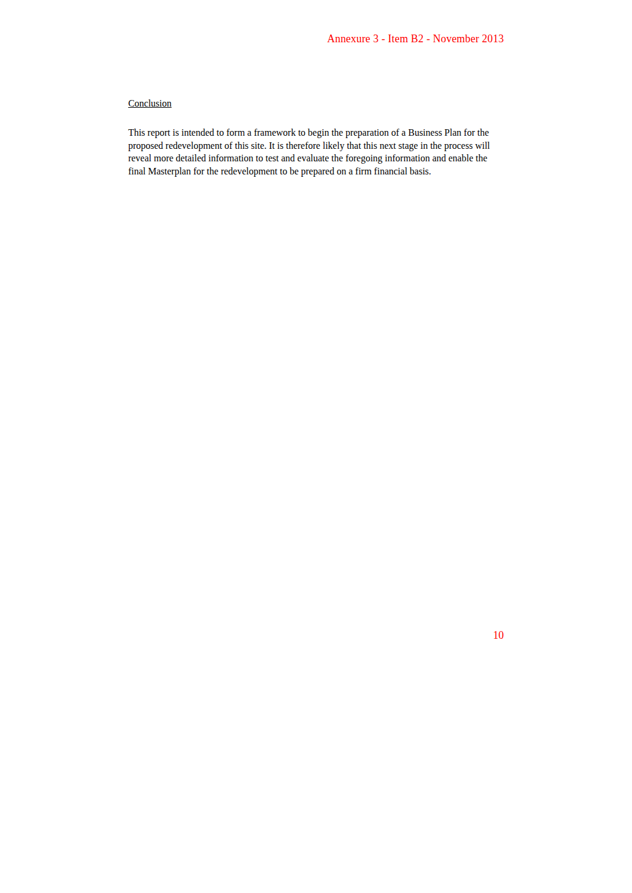Annexure 3 - Item B2 - November 2013
Conclusion
This report is intended to form a framework to begin the preparation of a Business Plan for the proposed redevelopment of this site. It is therefore likely that this next stage in the process will reveal more detailed information to test and evaluate the foregoing information and enable the final Masterplan for the redevelopment to be prepared on a firm financial basis.
10